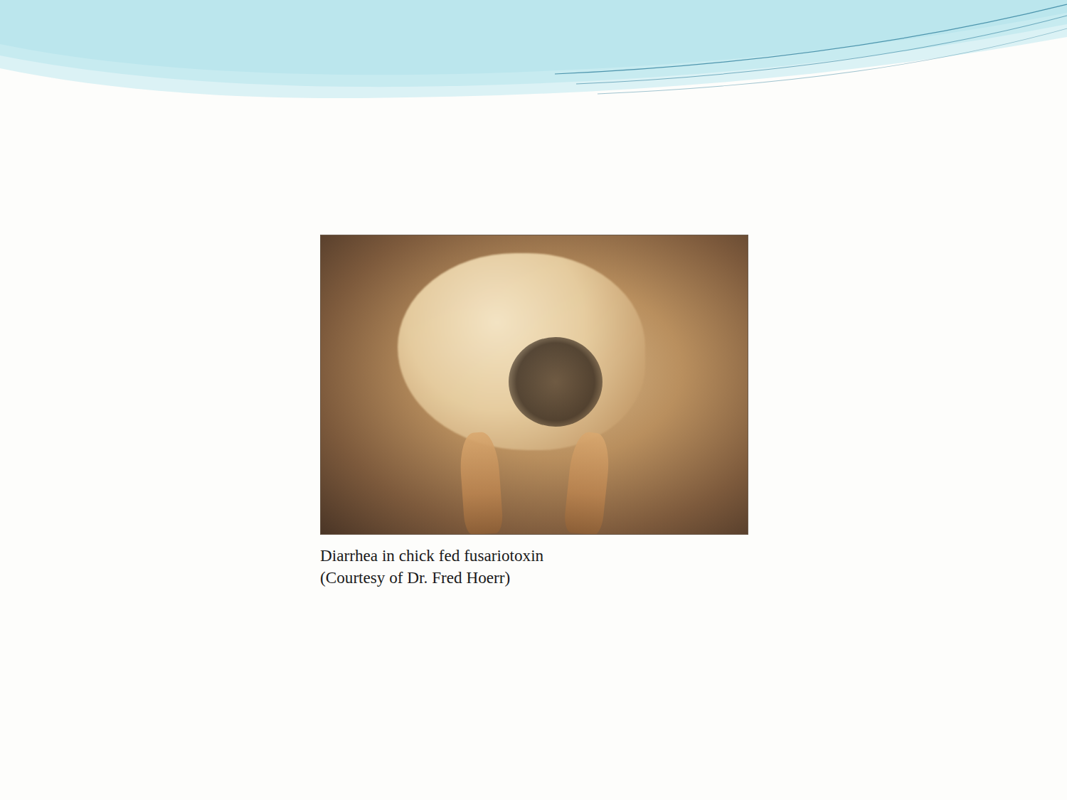Diarrhea in chick fed fusariotoxin
(Courtesy of Dr. Fred Hoerr)